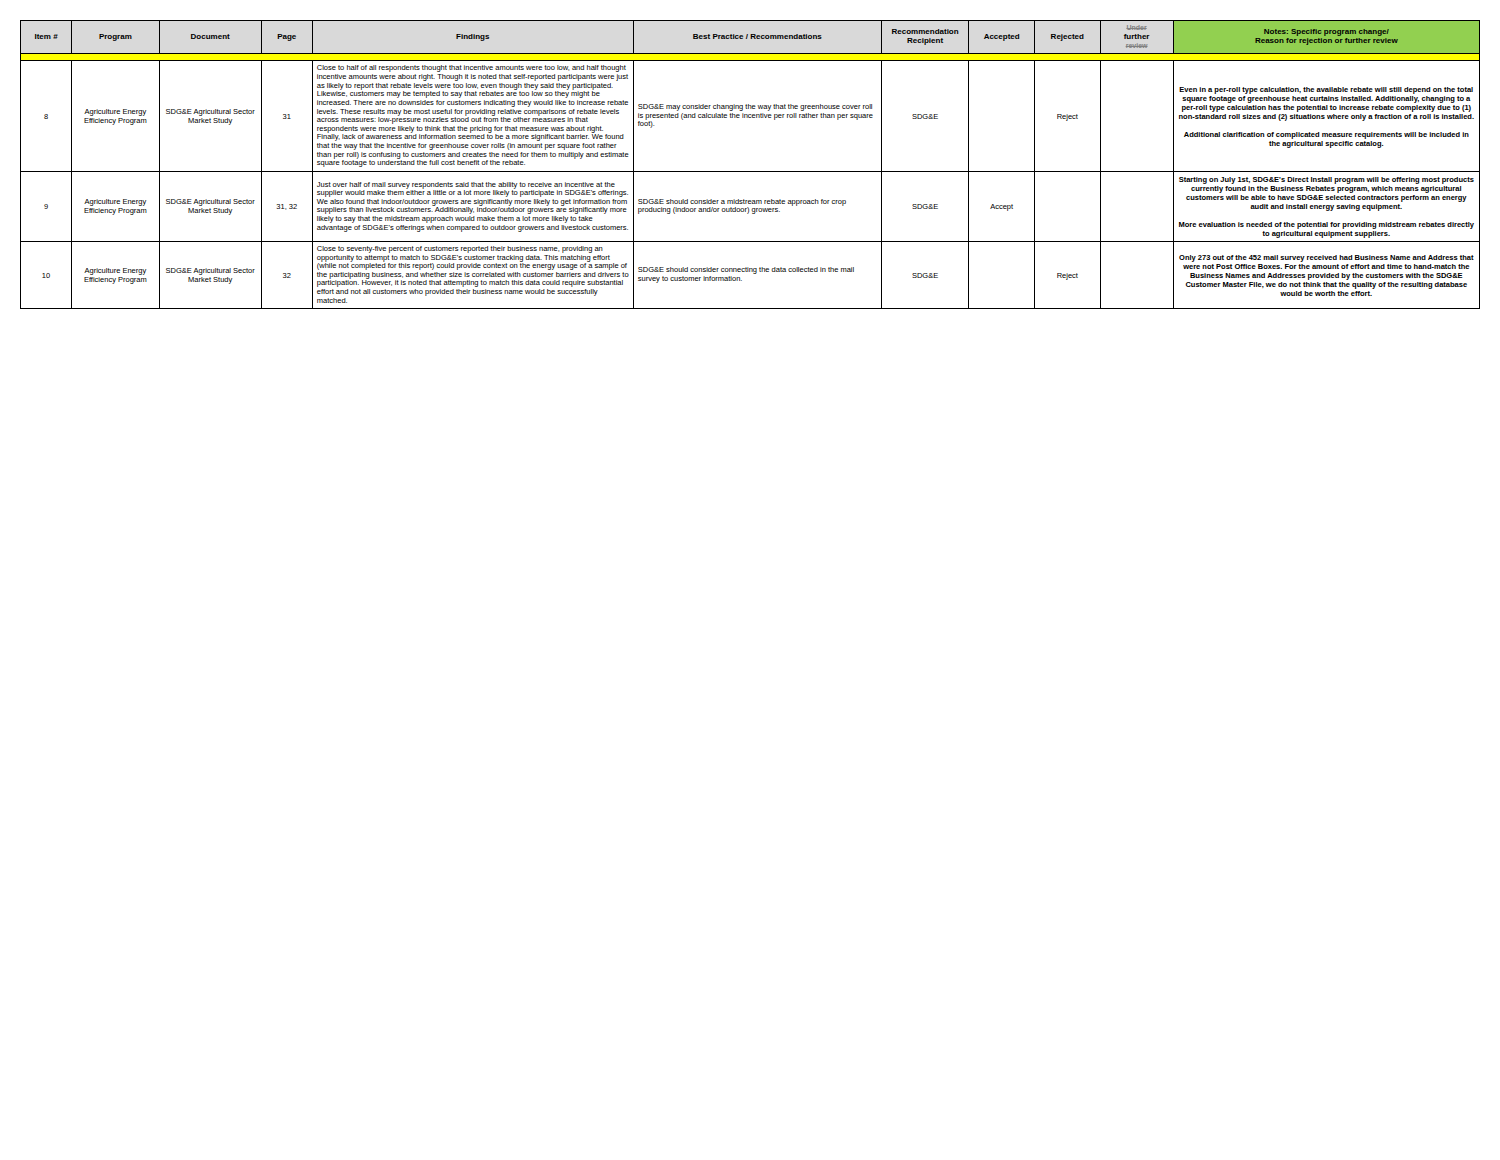| Item # | Program | Document | Page | Findings | Best Practice / Recommendations | Recommendation Recipient | Accepted | Rejected | Under further review | Notes: Specific program change/ Reason for rejection or further review |
| --- | --- | --- | --- | --- | --- | --- | --- | --- | --- | --- |
| 8 | Agriculture Energy Efficiency Program | SDG&E Agricultural Sector Market Study | 31 | Close to half of all respondents thought that incentive amounts were too low, and half thought incentive amounts were about right. Though it is noted that self-reported participants were just as likely to report that rebate levels were too low, even though they said they participated. Likewise, customers may be tempted to say that rebates are too low so they might be increased. There are no downsides for customers indicating they would like to increase rebate levels. These results may be most useful for providing relative comparisons of rebate levels across measures: low-pressure nozzles stood out from the other measures in that respondents were more likely to think that the pricing for that measure was about right. Finally, lack of awareness and information seemed to be a more significant barrier. We found that the way that the incentive for greenhouse cover rolls (in amount per square foot rather than per roll) is confusing to customers and creates the need for them to multiply and estimate square footage to understand the full cost benefit of the rebate. | SDG&E may consider changing the way that the greenhouse cover roll is presented (and calculate the incentive per roll rather than per square foot). | SDG&E | | Reject | | Even in a per-roll type calculation, the available rebate will still depend on the total square footage of greenhouse heat curtains installed. Additionally, changing to a per-roll type calculation has the potential to increase rebate complexity due to (1) non-standard roll sizes and (2) situations where only a fraction of a roll is installed. Additional clarification of complicated measure requirements will be included in the agricultural specific catalog. |
| 9 | Agriculture Energy Efficiency Program | SDG&E Agricultural Sector Market Study | 31, 32 | Just over half of mail survey respondents said that the ability to receive an incentive at the supplier would make them either a little or a lot more likely to participate in SDG&E's offerings. We also found that indoor/outdoor growers are significantly more likely to get information from suppliers than livestock customers. Additionally, indoor/outdoor growers are significantly more likely to say that the midstream approach would make them a lot more likely to take advantage of SDG&E's offerings when compared to outdoor growers and livestock customers. | SDG&E should consider a midstream rebate approach for crop producing (indoor and/or outdoor) growers. | SDG&E | Accept | | | Starting on July 1st, SDG&E's Direct Install program will be offering most products currently found in the Business Rebates program, which means agricultural customers will be able to have SDG&E selected contractors perform an energy audit and install energy saving equipment. More evaluation is needed of the potential for providing midstream rebates directly to agricultural equipment suppliers. |
| 10 | Agriculture Energy Efficiency Program | SDG&E Agricultural Sector Market Study | 32 | Close to seventy-five percent of customers reported their business name, providing an opportunity to attempt to match to SDG&E's customer tracking data. This matching effort (while not completed for this report) could provide context on the energy usage of a sample of the participating business, and whether size is correlated with customer barriers and drivers to participation. However, it is noted that attempting to match this data could require substantial effort and not all customers who provided their business name would be successfully matched. | SDG&E should consider connecting the data collected in the mail survey to customer information. | SDG&E | | Reject | | Only 273 out of the 452 mail survey received had Business Name and Address that were not Post Office Boxes. For the amount of effort and time to hand-match the Business Names and Addresses provided by the customers with the SDG&E Customer Master File, we do not think that the quality of the resulting database would be worth the effort. |